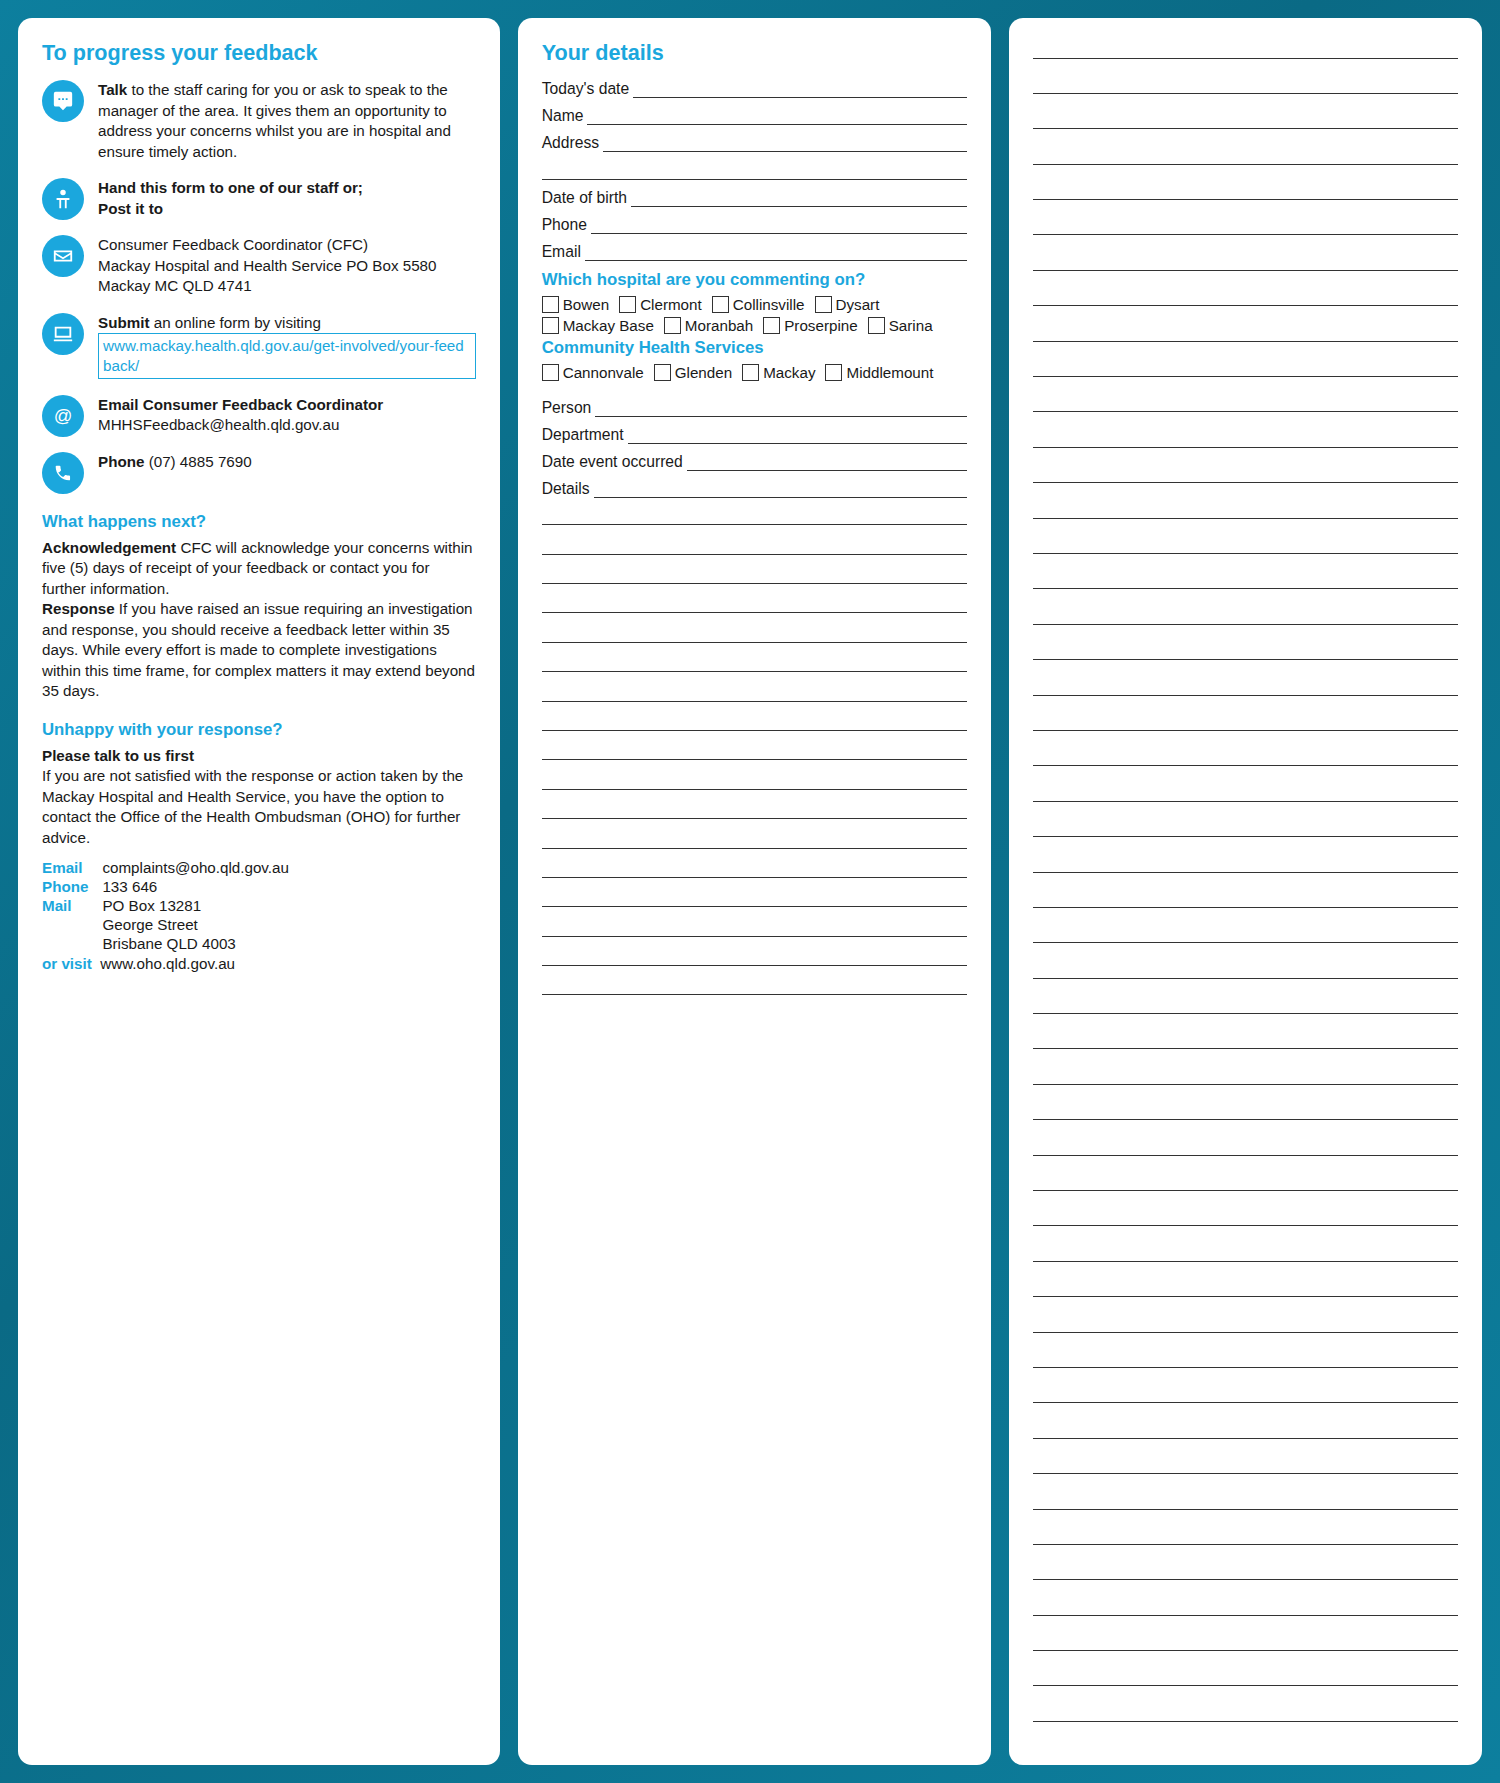To progress your feedback
Talk to the staff caring for you or ask to speak to the manager of the area. It gives them an opportunity to address your concerns whilst you are in hospital and ensure timely action.
Hand this form to one of our staff or;
Post it to
Consumer Feedback Coordinator (CFC)
Mackay Hospital and Health Service PO Box 5580
Mackay MC QLD 4741
Submit an online form by visiting
www.mackay.health.qld.gov.au/get-involved/your-feedback/
@
Email Consumer Feedback Coordinator
MHHSFeedback@health.qld.gov.au
Phone (07) 4885 7690
What happens next?
Acknowledgement CFC will acknowledge your concerns within five (5) days of receipt of your feedback or contact you for further information.
Response If you have raised an issue requiring an investigation and response, you should receive a feedback letter within 35 days. While every effort is made to complete investigations within this time frame, for complex matters it may extend beyond 35 days.
Unhappy with your response?
Please talk to us first
If you are not satisfied with the response or action taken by the Mackay Hospital and Health Service, you have the option to contact the Office of the Health Ombudsman (OHO) for further advice.
Email
complaints@oho.qld.gov.au
Phone
133 646
Mail
PO Box 13281
George Street
Brisbane QLD 4003
or visit www.oho.qld.gov.au
Your details
Today's date
Name
Address
Date of birth
Phone
Email
Which hospital are you commenting on?
Bowen Clermont Collinsville Dysart
Mackay Base Moranbah Proserpine Sarina
Community Health Services
Cannonvale Glenden Mackay Middlemount
Person
Department
Date event occurred
Details